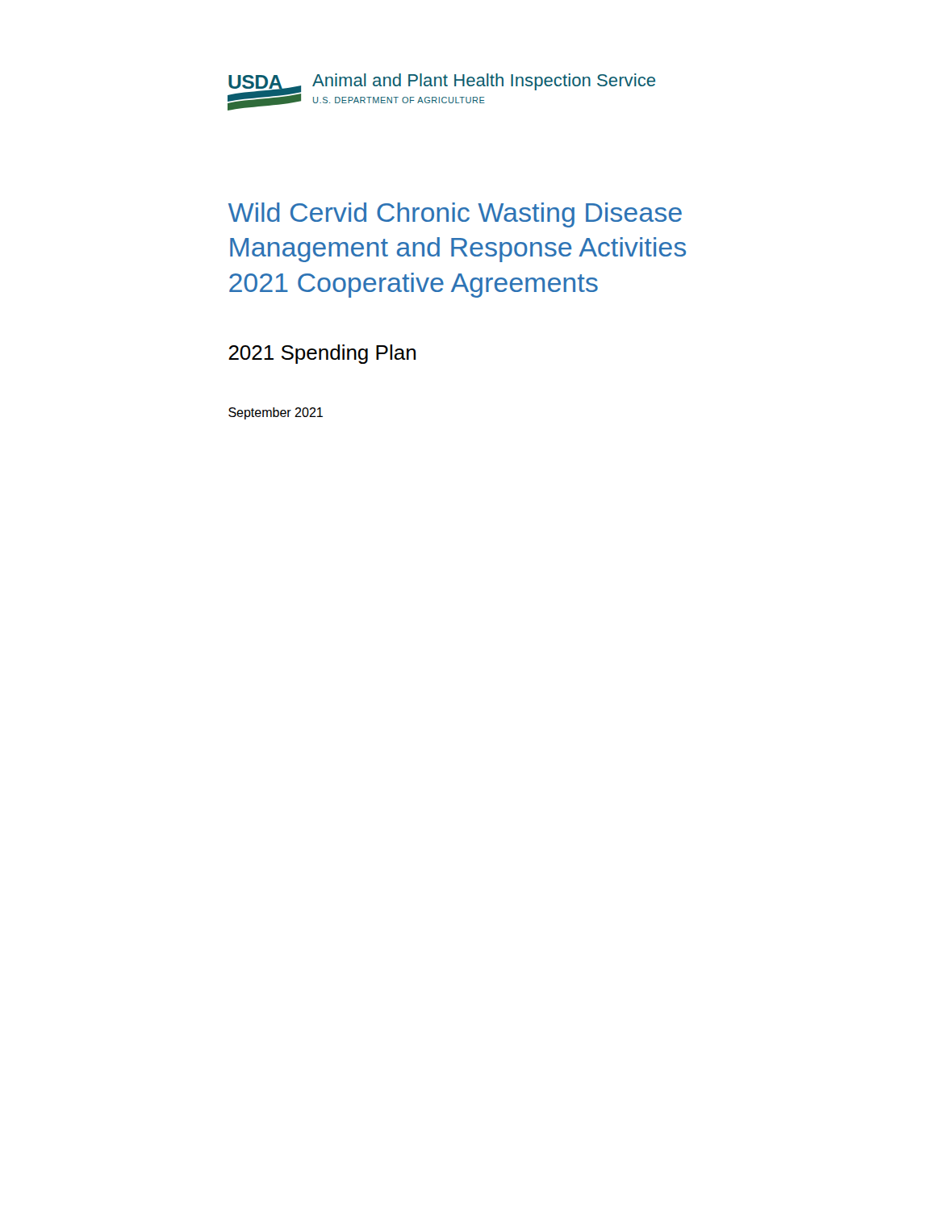USDA USDA
Animal and Plant Health Inspection Service
U.S. DEPARTMENT OF AGRICULTURE
Wild Cervid Chronic Wasting Disease Management and Response Activities 2021 Cooperative Agreements
2021 Spending Plan
September 2021